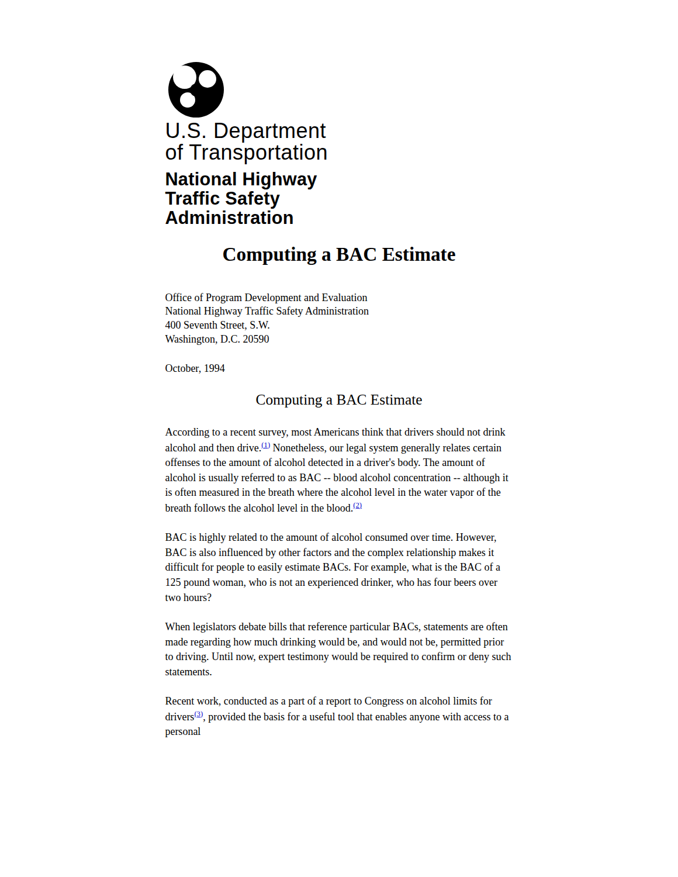U.S. Department
of Transportation
National Highway
Traffic Safety
Administration
Computing a BAC Estimate
Office of Program Development and Evaluation
National Highway Traffic Safety Administration
400 Seventh Street, S.W.
Washington, D.C. 20590
October, 1994
Computing a BAC Estimate
According to a recent survey, most Americans think that drivers should not drink alcohol and then drive.(1) Nonetheless, our legal system generally relates certain offenses to the amount of alcohol detected in a driver's body. The amount of alcohol is usually referred to as BAC -- blood alcohol concentration -- although it is often measured in the breath where the alcohol level in the water vapor of the breath follows the alcohol level in the blood.(2)
BAC is highly related to the amount of alcohol consumed over time. However, BAC is also influenced by other factors and the complex relationship makes it difficult for people to easily estimate BACs. For example, what is the BAC of a 125 pound woman, who is not an experienced drinker, who has four beers over two hours?
When legislators debate bills that reference particular BACs, statements are often made regarding how much drinking would be, and would not be, permitted prior to driving. Until now, expert testimony would be required to confirm or deny such statements.
Recent work, conducted as a part of a report to Congress on alcohol limits for drivers(3), provided the basis for a useful tool that enables anyone with access to a personal